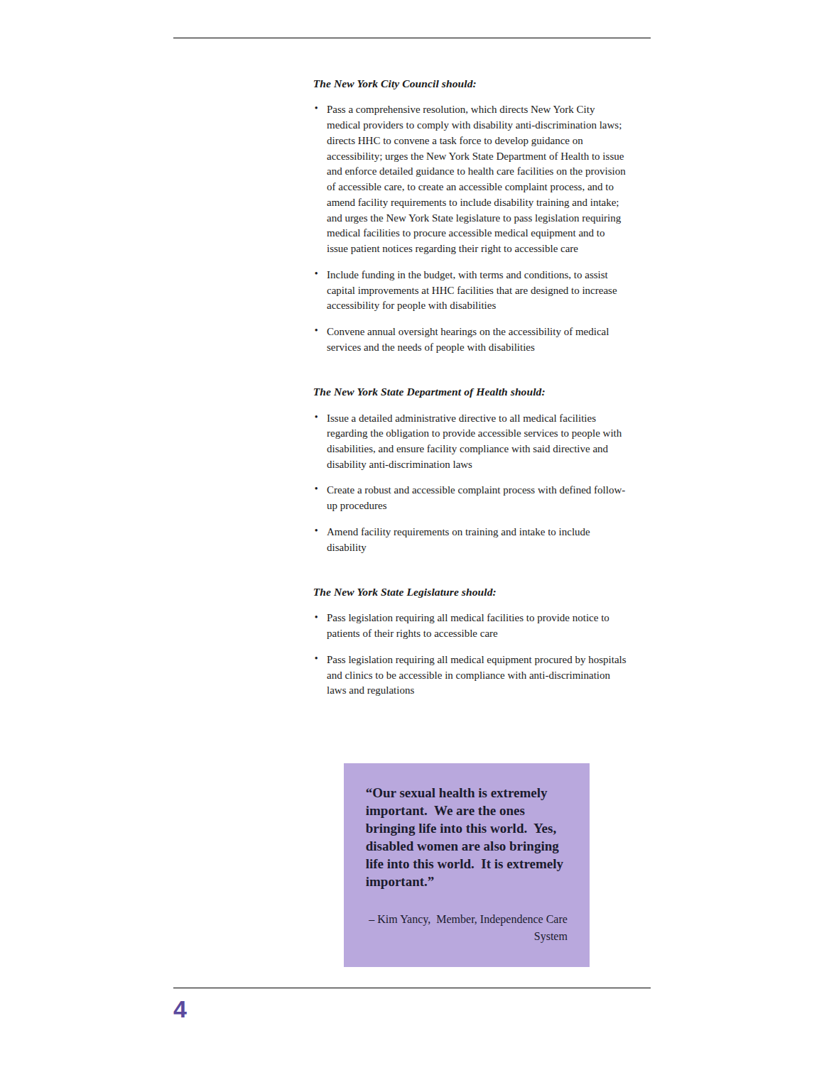The New York City Council should:
Pass a comprehensive resolution, which directs New York City medical providers to comply with disability anti-discrimination laws; directs HHC to convene a task force to develop guidance on accessibility; urges the New York State Department of Health to issue and enforce detailed guidance to health care facilities on the provision of accessible care, to create an accessible complaint process, and to amend facility requirements to include disability training and intake; and urges the New York State legislature to pass legislation requiring medical facilities to procure accessible medical equipment and to issue patient notices regarding their right to accessible care
Include funding in the budget, with terms and conditions, to assist capital improvements at HHC facilities that are designed to increase accessibility for people with disabilities
Convene annual oversight hearings on the accessibility of medical services and the needs of people with disabilities
The New York State Department of Health should:
Issue a detailed administrative directive to all medical facilities regarding the obligation to provide accessible services to people with disabilities, and ensure facility compliance with said directive and disability anti-discrimination laws
Create a robust and accessible complaint process with defined follow-up procedures
Amend facility requirements on training and intake to include disability
The New York State Legislature should:
Pass legislation requiring all medical facilities to provide notice to patients of their rights to accessible care
Pass legislation requiring all medical equipment procured by hospitals and clinics to be accessible in compliance with anti-discrimination laws and regulations
“Our sexual health is extremely important. We are the ones bringing life into this world. Yes, disabled women are also bringing life into this world. It is extremely important.”
– Kim Yancy, Member, Independence Care System
4